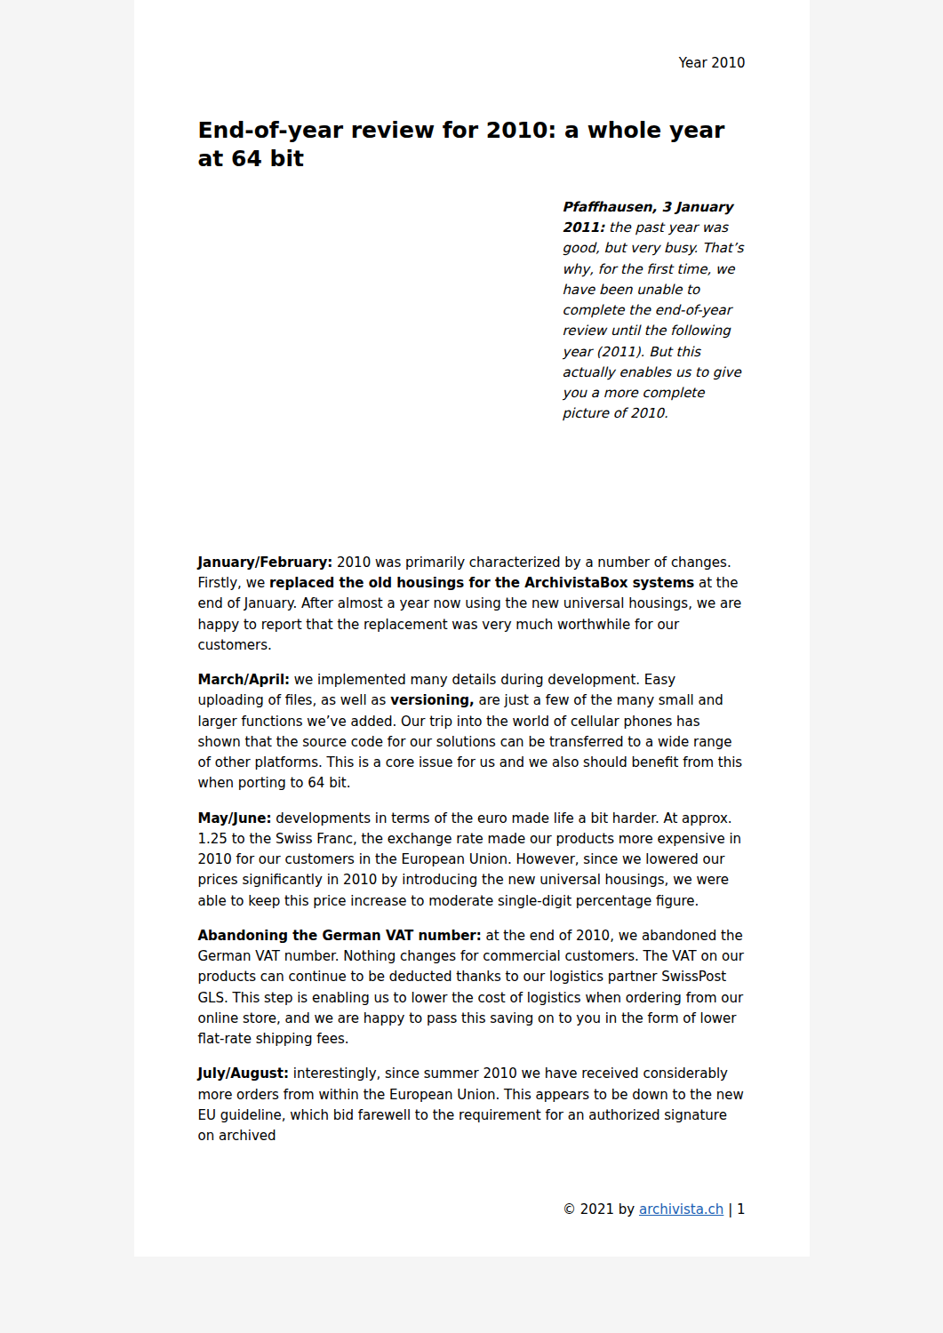Year 2010
End-of-year review for 2010: a whole year at 64 bit
Pfaffhausen, 3 January 2011: the past year was good, but very busy. That’s why, for the first time, we have been unable to complete the end-of-year review until the following year (2011). But this actually enables us to give you a more complete picture of 2010.
January/February: 2010 was primarily characterized by a number of changes. Firstly, we replaced the old housings for the ArchivistaBox systems at the end of January. After almost a year now using the new universal housings, we are happy to report that the replacement was very much worthwhile for our customers.
March/April: we implemented many details during development. Easy uploading of files, as well as versioning, are just a few of the many small and larger functions we’ve added. Our trip into the world of cellular phones has shown that the source code for our solutions can be transferred to a wide range of other platforms. This is a core issue for us and we also should benefit from this when porting to 64 bit.
May/June: developments in terms of the euro made life a bit harder. At approx. 1.25 to the Swiss Franc, the exchange rate made our products more expensive in 2010 for our customers in the European Union. However, since we lowered our prices significantly in 2010 by introducing the new universal housings, we were able to keep this price increase to moderate single-digit percentage figure.
Abandoning the German VAT number: at the end of 2010, we abandoned the German VAT number. Nothing changes for commercial customers. The VAT on our products can continue to be deducted thanks to our logistics partner SwissPost GLS. This step is enabling us to lower the cost of logistics when ordering from our online store, and we are happy to pass this saving on to you in the form of lower flat-rate shipping fees.
July/August: interestingly, since summer 2010 we have received considerably more orders from within the European Union. This appears to be down to the new EU guideline, which bid farewell to the requirement for an authorized signature on archived
© 2021 by archivista.ch | 1